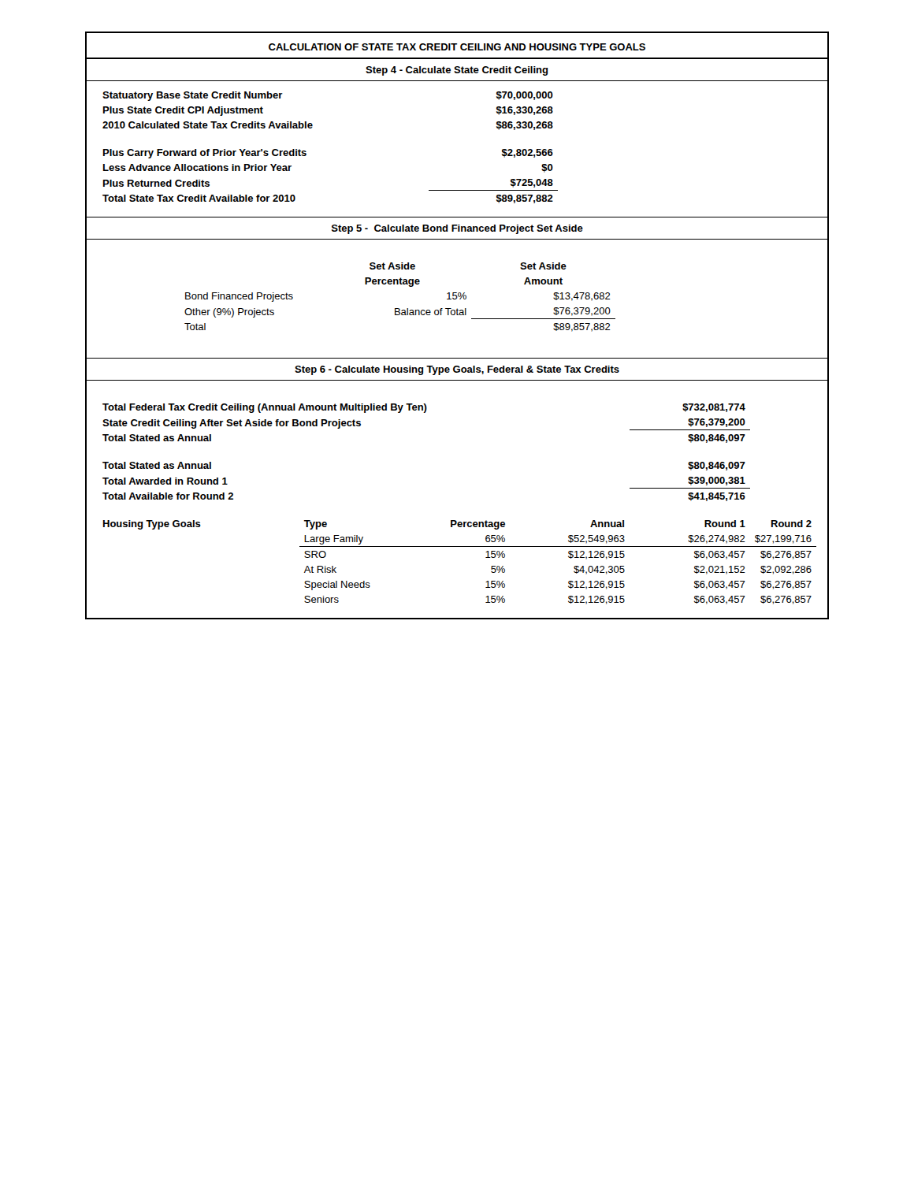CALCULATION OF STATE TAX CREDIT CEILING AND HOUSING TYPE GOALS
Step 4 - Calculate State Credit Ceiling
| Statuatory Base State Credit Number | $70,000,000 | |
| Plus State Credit CPI Adjustment | $16,330,268 | |
| 2010 Calculated State Tax Credits Available | $86,330,268 | |
| Plus Carry Forward of Prior Year's Credits | $2,802,566 | |
| Less Advance Allocations in Prior Year | $0 | |
| Plus Returned Credits | $725,048 | |
| Total State Tax Credit Available for 2010 | $89,857,882 | |
Step 5 - Calculate Bond Financed Project Set Aside
| | Set Aside | Set Aside | |
| | Percentage | Amount | |
| Bond Financed Projects | 15% | $13,478,682 | |
| Other (9%) Projects | Balance of Total | $76,379,200 | |
| Total | | $89,857,882 | |
Step 6 - Calculate Housing Type Goals, Federal & State Tax Credits
| Total Federal Tax Credit Ceiling (Annual Amount Multiplied By Ten) | $732,081,774 |
| State Credit Ceiling After Set Aside for Bond Projects | $76,379,200 |
| Total Stated as Annual | $80,846,097 |
| Total Stated as Annual | $80,846,097 |
| Total Awarded in Round 1 | $39,000,381 |
| Total Available for Round 2 | $41,845,716 |
| Housing Type Goals | Type | Percentage | Annual | Round 1 | Round 2 |
| | Large Family | 65% | $52,549,963 | $26,274,982 | $27,199,716 |
| | SRO | 15% | $12,126,915 | $6,063,457 | $6,276,857 |
| | At Risk | 5% | $4,042,305 | $2,021,152 | $2,092,286 |
| | Special Needs | 15% | $12,126,915 | $6,063,457 | $6,276,857 |
| | Seniors | 15% | $12,126,915 | $6,063,457 | $6,276,857 |